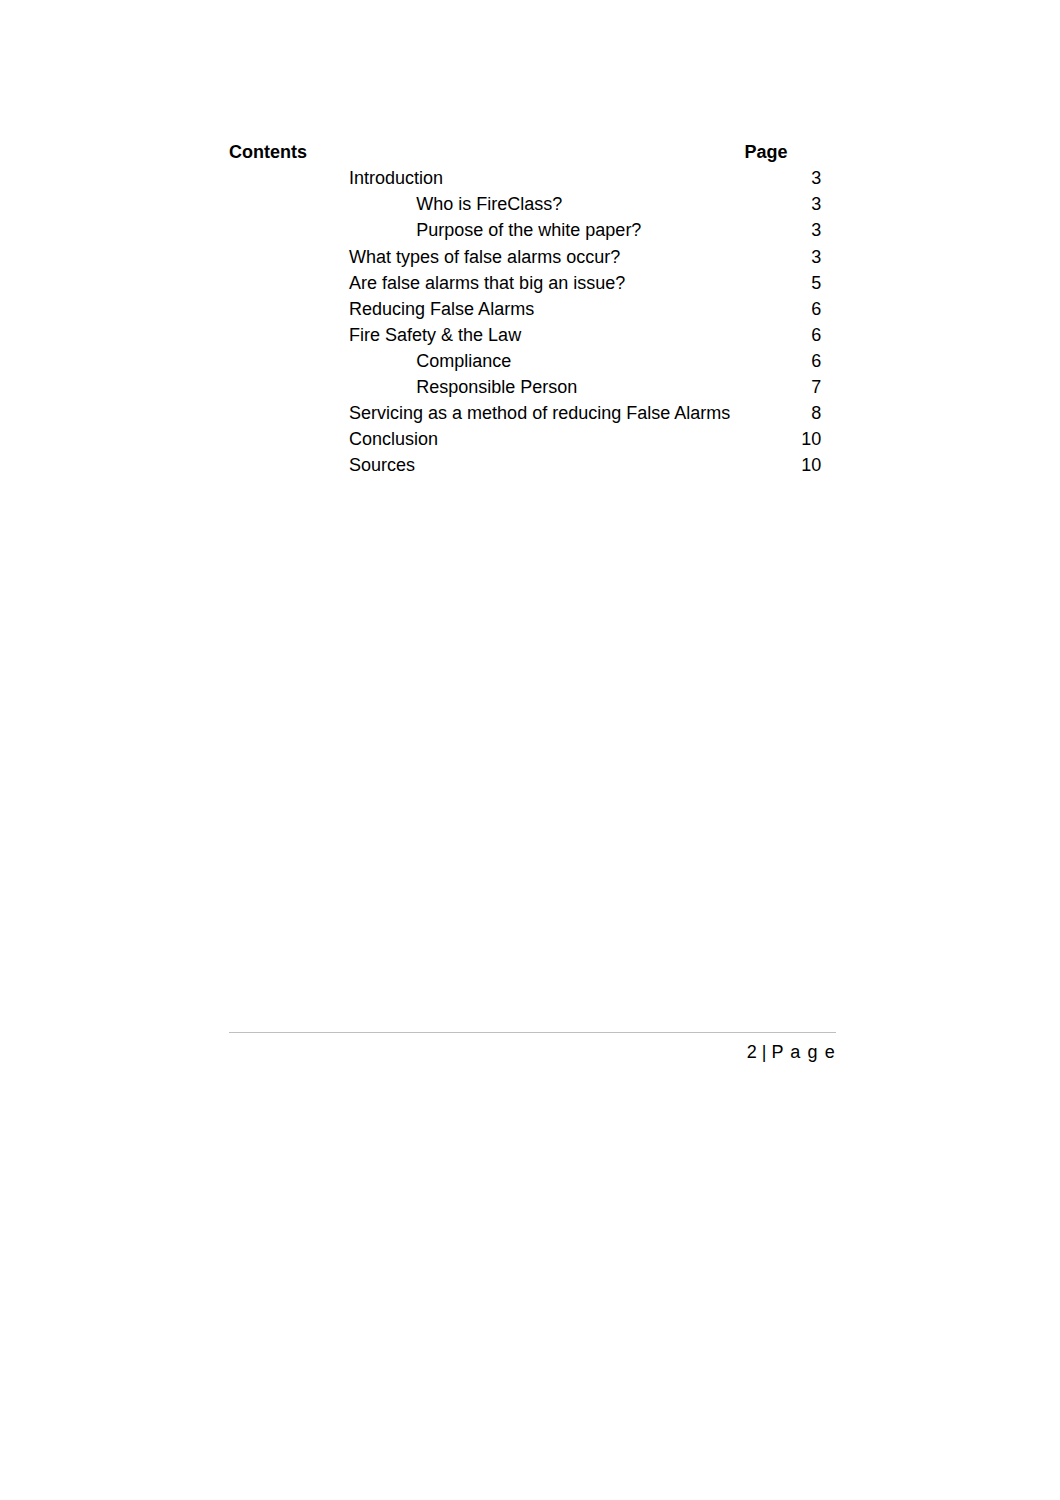| Contents | Page |
| --- | --- |
| Introduction | 3 | |
| Who is FireClass? | 3 | |
| Purpose of the white paper? | 3 | |
| What types of false alarms occur? | 3 | |
| Are false alarms that big an issue? | 5 | |
| Reducing False Alarms | 6 | |
| Fire Safety & the Law | 6 | |
| Compliance | 6 | |
| Responsible Person | 7 | |
| Servicing as a method of reducing False Alarms | 8 | |
| Conclusion | 10 | |
| Sources | 10 | |
2 | P a g e